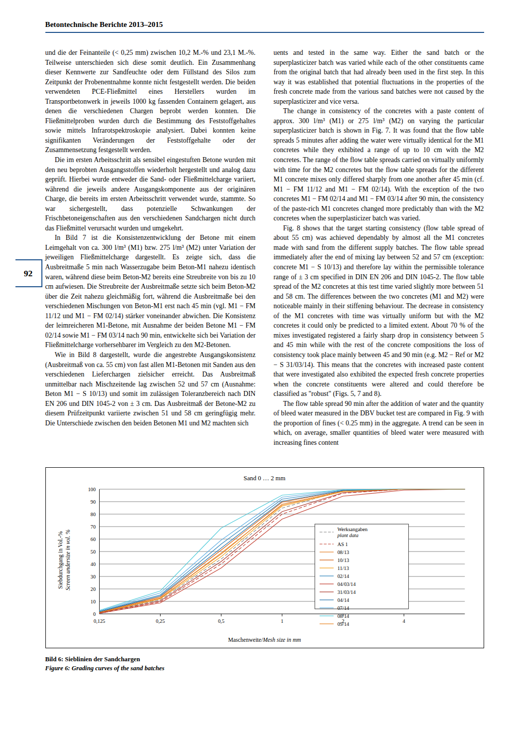Betontechnische Berichte 2013–2015
92
und die der Feinanteile (< 0,25 mm) zwischen 10,2 M.-% und 23,1 M.-%. Teilweise unterschieden sich diese somit deutlich. Ein Zusammenhang dieser Kennwerte zur Sandfeuchte oder dem Füllstand des Silos zum Zeitpunkt der Probenentnahme konnte nicht festgestellt werden. Die beiden verwendeten PCE-Fließmittel eines Herstellers wurden im Transportbetonwerk in jeweils 1000 kg fassenden Containern gelagert, aus denen die verschiedenen Chargen beprobt werden konnten. Die Fließmittelproben wurden durch die Bestimmung des Feststoffgehaltes sowie mittels Infrarotspektroskopie analysiert. Dabei konnten keine signifikanten Veränderungen der Feststoffgehalte oder der Zusammensetzung festgestellt werden.
Die im ersten Arbeitsschritt als sensibel eingestuften Betone wurden mit den neu beprobten Ausgangsstoffen wiederholt hergestellt und analog dazu geprüft. Hierbei wurde entweder die Sand- oder Fließmittelcharge variiert, während die jeweils andere Ausgangskomponente aus der originären Charge, die bereits im ersten Arbeitsschritt verwendet wurde, stammte. So war sichergestellt, dass potenzielle Schwankungen der Frischbetoneigenschaften aus den verschiedenen Sandchargen nicht durch das Fließmittel verursacht wurden und umgekehrt.
In Bild 7 ist die Konsistenzentwicklung der Betone mit einem Leimgehalt von ca. 300 l/m³ (M1) bzw. 275 l/m³ (M2) unter Variation der jeweiligen Fließmittelcharge dargestellt. Es zeigte sich, dass die Ausbreitmaße 5 min nach Wasserzugabe beim Beton-M1 nahezu identisch waren, während diese beim Beton-M2 bereits eine Streubreite von bis zu 10 cm aufwiesen. Die Streubreite der Ausbreitmaße setzte sich beim Beton-M2 über die Zeit nahezu gleichmäßig fort, während die Ausbreitmaße bei den verschiedenen Mischungen von Beton-M1 erst nach 45 min (vgl. M1 − FM 11/12 und M1 − FM 02/14) stärker voneinander abwichen. Die Konsistenz der leimreicheren M1-Betone, mit Ausnahme der beiden Betone M1 − FM 02/14 sowie M1 − FM 03/14 nach 90 min, entwickelte sich bei Variation der Fließmittelcharge vorhersehbarer im Vergleich zu den M2-Betonen.
Wie in Bild 8 dargestellt, wurde die angestrebte Ausgangskonsistenz (Ausbreitmaß von ca. 55 cm) von fast allen M1-Betonen mit Sanden aus den verschiedenen Lieferchargen zielsicher erreicht. Das Ausbreitmaß unmittelbar nach Mischzeitende lag zwischen 52 und 57 cm (Ausnahme: Beton M1 − S 10/13) und somit im zulässigen Toleranzbereich nach DIN EN 206 und DIN 1045-2 von ± 3 cm. Das Ausbreitmaß der Betone-M2 zu diesem Prüfzeitpunkt variierte zwischen 51 und 58 cm geringfügig mehr. Die Unterschiede zwischen den beiden Betonen M1 und M2 machten sich
uents and tested in the same way. Either the sand batch or the superplasticizer batch was varied while each of the other constituents came from the original batch that had already been used in the first step. In this way it was established that potential fluctuations in the properties of the fresh concrete made from the various sand batches were not caused by the superplasticizer and vice versa.
The change in consistency of the concretes with a paste content of approx. 300 l/m³ (M1) or 275 l/m³ (M2) on varying the particular superplasticizer batch is shown in Fig. 7. It was found that the flow table spreads 5 minutes after adding the water were virtually identical for the M1 concretes while they exhibited a range of up to 10 cm with the M2 concretes. The range of the flow table spreads carried on virtually uniformly with time for the M2 concretes but the flow table spreads for the different M1 concrete mixes only differed sharply from one another after 45 min (cf. M1 − FM 11/12 and M1 − FM 02/14). With the exception of the two concretes M1 − FM 02/14 and M1 − FM 03/14 after 90 min, the consistency of the paste-rich M1 concretes changed more predictably than with the M2 concretes when the superplasticizer batch was varied.
Fig. 8 shows that the target starting consistency (flow table spread of about 55 cm) was achieved dependably by almost all the M1 concretes made with sand from the different supply batches. The flow table spread immediately after the end of mixing lay between 52 and 57 cm (exception: concrete M1 − S 10/13) and therefore lay within the permissible tolerance range of ± 3 cm specified in DIN EN 206 and DIN 1045-2. The flow table spread of the M2 concretes at this test time varied slightly more between 51 and 58 cm. The differences between the two concretes (M1 and M2) were noticeable mainly in their stiffening behaviour. The decrease in consistency of the M1 concretes with time was virtually uniform but with the M2 concretes it could only be predicted to a limited extent. About 70 % of the mixes investigated registered a fairly sharp drop in consistency between 5 and 45 min while with the rest of the concrete compositions the loss of consistency took place mainly between 45 and 90 min (e.g. M2 − Ref or M2 − S 31/03/14). This means that the concretes with increased paste content that were investigated also exhibited the expected fresh concrete properties when the concrete constituents were altered and could therefore be classified as "robust" (Figs. 5, 7 and 8).
The flow table spread 90 min after the addition of water and the quantity of bleed water measured in the DBV bucket test are compared in Fig. 9 with the proportion of fines (< 0.25 mm) in the aggregate. A trend can be seen in which, on average, smaller quantities of bleed water were measured with increasing fines content
Sand 0 … 2 mm
Siebdurchgang in Vol.-%
Screen undersize in vol. %
100 90 80 70 60 50 40 30 20 10 0 0,125 0,25 0,5 1 2 4 Werksangaben plant data AS 1 08/13 10/13 11/13 02/14 04/03/14 31/03/14 04/14 07/14 08/14 09/14
Maschenweite/Mesh size in mm
Bild 6: Sieblinien der Sandchargen
Figure 6: Grading curves of the sand batches